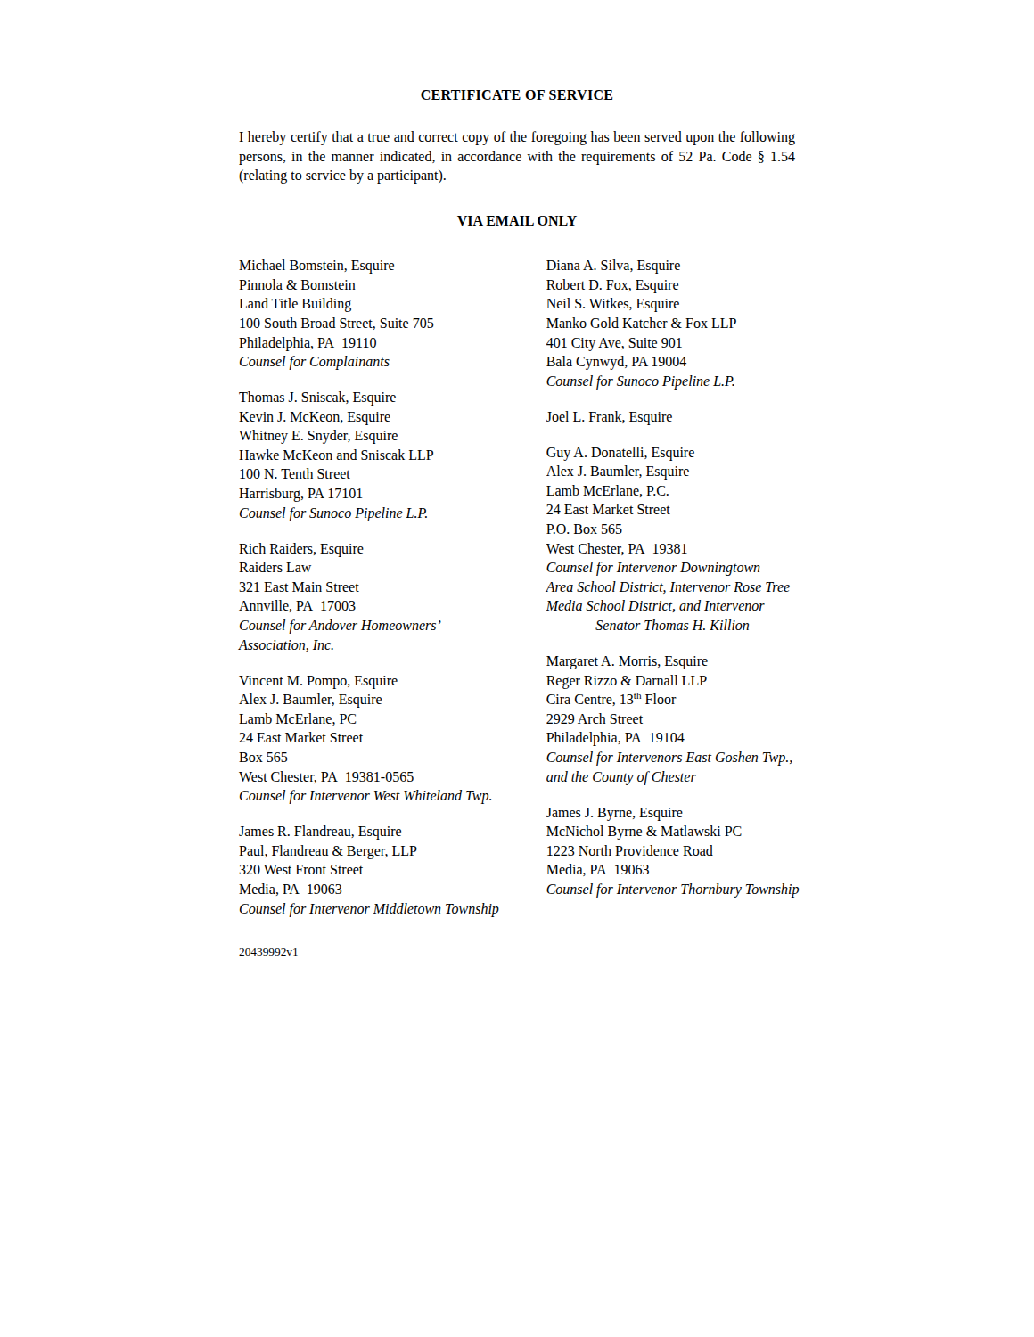Certificate of Service
I hereby certify that a true and correct copy of the foregoing has been served upon the following persons, in the manner indicated, in accordance with the requirements of 52 Pa. Code § 1.54 (relating to service by a participant).
Via Email Only
Michael Bomstein, Esquire
Pinnola & Bomstein
Land Title Building
100 South Broad Street, Suite 705
Philadelphia, PA 19110
Counsel for Complainants
Thomas J. Sniscak, Esquire
Kevin J. McKeon, Esquire
Whitney E. Snyder, Esquire
Hawke McKeon and Sniscak LLP
100 N. Tenth Street
Harrisburg, PA 17101
Counsel for Sunoco Pipeline L.P.
Rich Raiders, Esquire
Raiders Law
321 East Main Street
Annville, PA 17003
Counsel for Andover Homeowners’
Association, Inc.
Vincent M. Pompo, Esquire
Alex J. Baumler, Esquire
Lamb McErlane, PC
24 East Market Street
Box 565
West Chester, PA 19381-0565
Counsel for Intervenor West Whiteland Twp.
James R. Flandreau, Esquire
Paul, Flandreau & Berger, LLP
320 West Front Street
Media, PA 19063
Counsel for Intervenor Middletown Township
Diana A. Silva, Esquire
Robert D. Fox, Esquire
Neil S. Witkes, Esquire
Manko Gold Katcher & Fox LLP
401 City Ave, Suite 901
Bala Cynwyd, PA 19004
Counsel for Sunoco Pipeline L.P.
Joel L. Frank, Esquire
Guy A. Donatelli, Esquire
Alex J. Baumler, Esquire
Lamb McErlane, P.C.
24 East Market Street
P.O. Box 565
West Chester, PA 19381
Counsel for Intervenor Downingtown
Area School District, Intervenor Rose Tree
Media School District, and Intervenor
Senator Thomas H. Killion
Margaret A. Morris, Esquire
Reger Rizzo & Darnall LLP
Cira Centre, 13th Floor
2929 Arch Street
Philadelphia, PA 19104
Counsel for Intervenors East Goshen Twp.,
and the County of Chester
James J. Byrne, Esquire
McNichol Byrne & Matlawski PC
1223 North Providence Road
Media, PA 19063
Counsel for Intervenor Thornbury Township
20439992v1